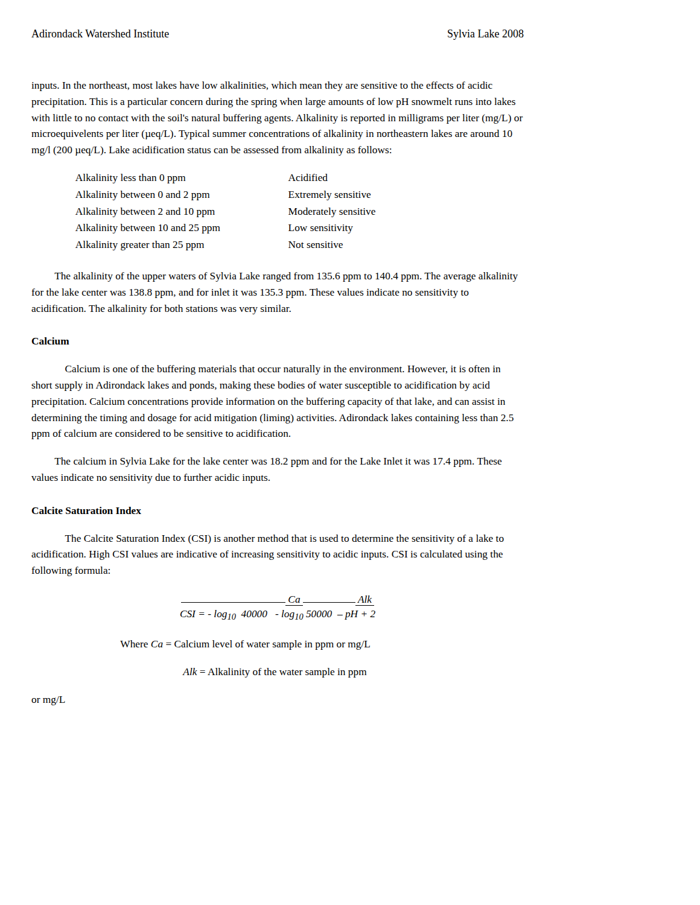Adirondack Watershed Institute
Sylvia Lake 2008
inputs. In the northeast, most lakes have low alkalinities, which mean they are sensitive to the effects of acidic precipitation. This is a particular concern during the spring when large amounts of low pH snowmelt runs into lakes with little to no contact with the soil's natural buffering agents. Alkalinity is reported in milligrams per liter (mg/L) or microequivelents per liter (µeq/L). Typical summer concentrations of alkalinity in northeastern lakes are around 10 mg/l (200 µeq/L). Lake acidification status can be assessed from alkalinity as follows:
| Alkalinity less than 0 ppm | Acidified |
| Alkalinity between 0 and 2 ppm | Extremely sensitive |
| Alkalinity between 2 and 10 ppm | Moderately sensitive |
| Alkalinity between 10 and 25 ppm | Low sensitivity |
| Alkalinity greater than 25 ppm | Not sensitive |
The alkalinity of the upper waters of Sylvia Lake ranged from 135.6 ppm to 140.4 ppm. The average alkalinity for the lake center was 138.8 ppm, and for inlet it was 135.3 ppm. These values indicate no sensitivity to acidification. The alkalinity for both stations was very similar.
Calcium
Calcium is one of the buffering materials that occur naturally in the environment. However, it is often in short supply in Adirondack lakes and ponds, making these bodies of water susceptible to acidification by acid precipitation. Calcium concentrations provide information on the buffering capacity of that lake, and can assist in determining the timing and dosage for acid mitigation (liming) activities. Adirondack lakes containing less than 2.5 ppm of calcium are considered to be sensitive to acidification.
The calcium in Sylvia Lake for the lake center was 18.2 ppm and for the Lake Inlet it was 17.4 ppm. These values indicate no sensitivity due to further acidic inputs.
Calcite Saturation Index
The Calcite Saturation Index (CSI) is another method that is used to determine the sensitivity of a lake to acidification. High CSI values are indicative of increasing sensitivity to acidic inputs. CSI is calculated using the following formula:
Ca Alk
CSI = - log10 40000 - log10 50000 – pH + 2
Where Ca = Calcium level of water sample in ppm or mg/L
Alk = Alkalinity of the water sample in ppm
or mg/L